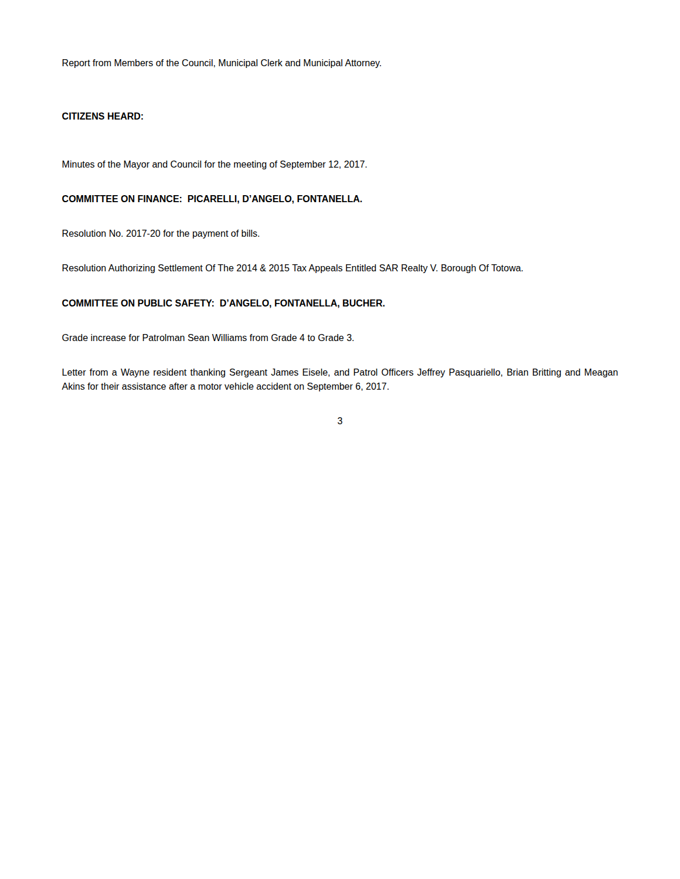Report from Members of the Council, Municipal Clerk and Municipal Attorney.
CITIZENS HEARD:
Minutes of the Mayor and Council for the meeting of September 12, 2017.
COMMITTEE ON FINANCE: PICARELLI, D’ANGELO, FONTANELLA.
Resolution No. 2017-20 for the payment of bills.
Resolution Authorizing Settlement Of The 2014 & 2015 Tax Appeals Entitled SAR Realty V. Borough Of Totowa.
COMMITTEE ON PUBLIC SAFETY: D’ANGELO, FONTANELLA, BUCHER.
Grade increase for Patrolman Sean Williams from Grade 4 to Grade 3.
Letter from a Wayne resident thanking Sergeant James Eisele, and Patrol Officers Jeffrey Pasquariello, Brian Britting and Meagan Akins for their assistance after a motor vehicle accident on September 6, 2017.
3